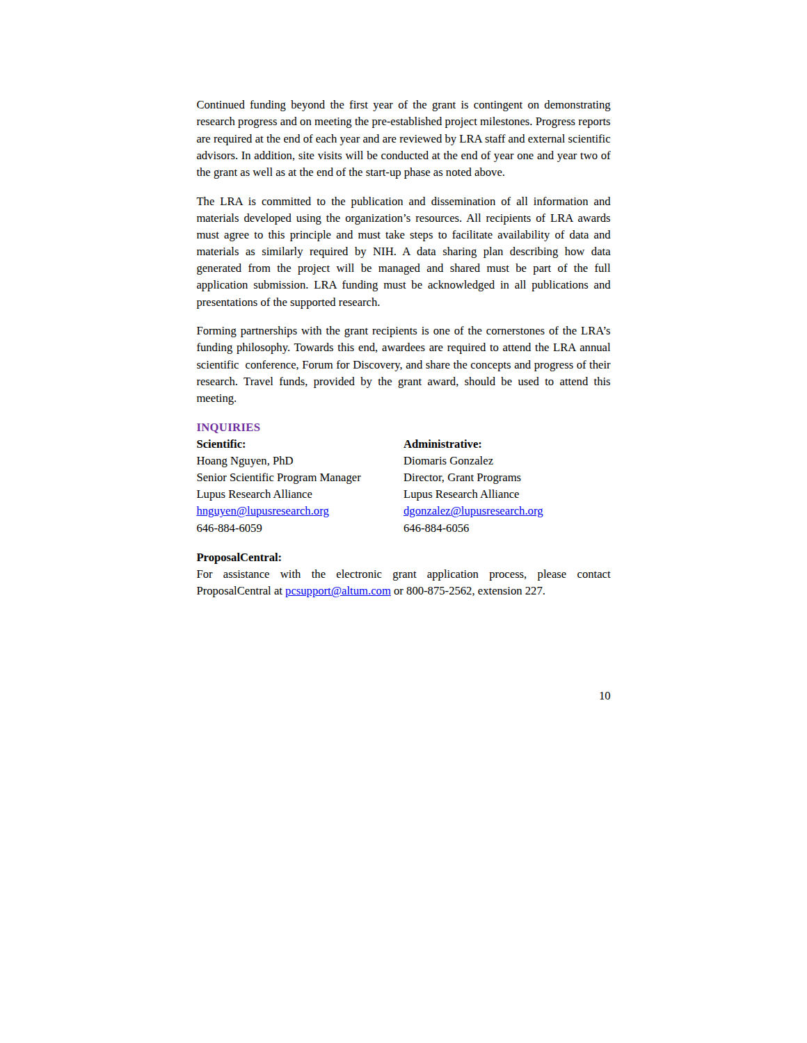Continued funding beyond the first year of the grant is contingent on demonstrating research progress and on meeting the pre-established project milestones. Progress reports are required at the end of each year and are reviewed by LRA staff and external scientific advisors. In addition, site visits will be conducted at the end of year one and year two of the grant as well as at the end of the start-up phase as noted above.
The LRA is committed to the publication and dissemination of all information and materials developed using the organization’s resources. All recipients of LRA awards must agree to this principle and must take steps to facilitate availability of data and materials as similarly required by NIH. A data sharing plan describing how data generated from the project will be managed and shared must be part of the full application submission. LRA funding must be acknowledged in all publications and presentations of the supported research.
Forming partnerships with the grant recipients is one of the cornerstones of the LRA’s funding philosophy. Towards this end, awardees are required to attend the LRA annual scientific conference, Forum for Discovery, and share the concepts and progress of their research. Travel funds, provided by the grant award, should be used to attend this meeting.
INQUIRIES
| Scientific: | Administrative: |
| Hoang Nguyen, PhD | Diomaris Gonzalez |
| Senior Scientific Program Manager | Director, Grant Programs |
| Lupus Research Alliance | Lupus Research Alliance |
| hnguyen@lupusresearch.org | dgonzalez@lupusresearch.org |
| 646-884-6059 | 646-884-6056 |
ProposalCentral:
For assistance with the electronic grant application process, please contact ProposalCentral at pcsupport@altum.com or 800-875-2562, extension 227.
10